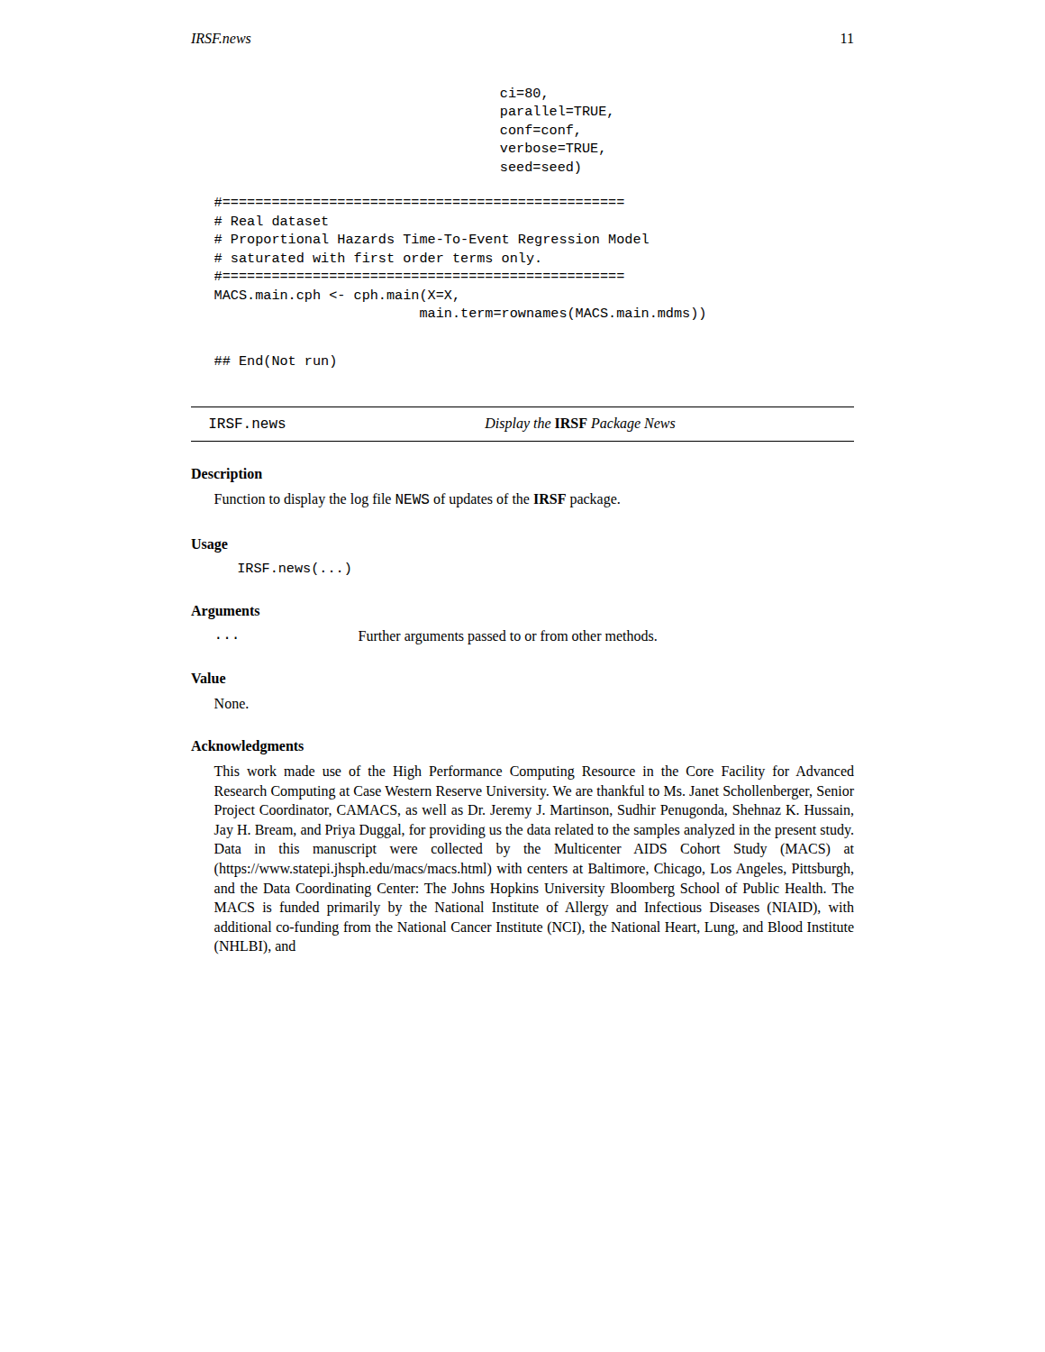IRSF.news 11
                                ci=80,
                                parallel=TRUE,
                                conf=conf,
                                verbose=TRUE,
                                seed=seed)
#=================================================
# Real dataset
# Proportional Hazards Time-To-Event Regression Model
# saturated with first order terms only.
#=================================================
MACS.main.cph <- cph.main(X=X,
                         main.term=rownames(MACS.main.mdms))
## End(Not run)
IRSF.news Display the IRSF Package News
Description
Function to display the log file NEWS of updates of the IRSF package.
Usage
IRSF.news(...)
Arguments
...
Further arguments passed to or from other methods.
Value
None.
Acknowledgments
This work made use of the High Performance Computing Resource in the Core Facility for Advanced Research Computing at Case Western Reserve University. We are thankful to Ms. Janet Schollenberger, Senior Project Coordinator, CAMACS, as well as Dr. Jeremy J. Martinson, Sudhir Penugonda, Shehnaz K. Hussain, Jay H. Bream, and Priya Duggal, for providing us the data related to the samples analyzed in the present study. Data in this manuscript were collected by the Multicenter AIDS Cohort Study (MACS) at (https://www.statepi.jhsph.edu/macs/macs.html) with centers at Baltimore, Chicago, Los Angeles, Pittsburgh, and the Data Coordinating Center: The Johns Hopkins University Bloomberg School of Public Health. The MACS is funded primarily by the National Institute of Allergy and Infectious Diseases (NIAID), with additional co-funding from the National Cancer Institute (NCI), the National Heart, Lung, and Blood Institute (NHLBI), and